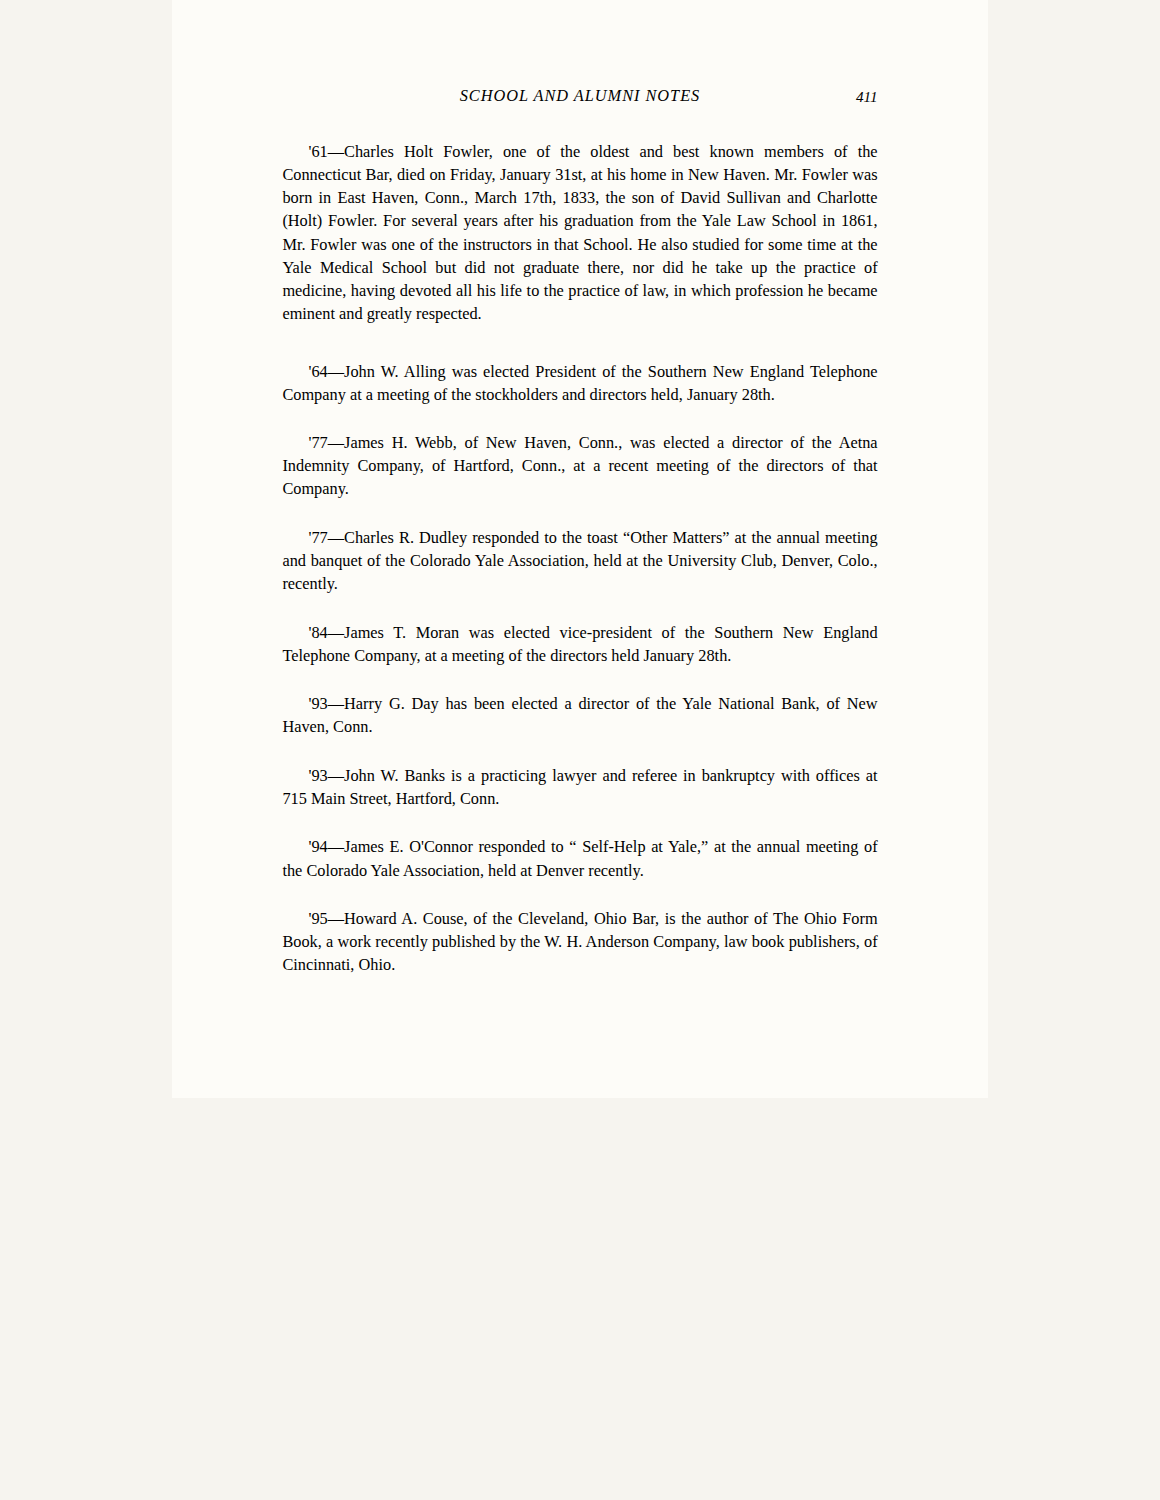SCHOOL AND ALUMNI NOTES 411
'61—Charles Holt Fowler, one of the oldest and best known members of the Connecticut Bar, died on Friday, January 31st, at his home in New Haven. Mr. Fowler was born in East Haven, Conn., March 17th, 1833, the son of David Sullivan and Charlotte (Holt) Fowler. For several years after his graduation from the Yale Law School in 1861, Mr. Fowler was one of the instructors in that School. He also studied for some time at the Yale Medical School but did not graduate there, nor did he take up the practice of medicine, having devoted all his life to the practice of law, in which profession he became eminent and greatly respected.
'64—John W. Alling was elected President of the Southern New England Telephone Company at a meeting of the stockholders and directors held, January 28th.
'77—James H. Webb, of New Haven, Conn., was elected a director of the Aetna Indemnity Company, of Hartford, Conn., at a recent meeting of the directors of that Company.
'77—Charles R. Dudley responded to the toast “Other Matters” at the annual meeting and banquet of the Colorado Yale Association, held at the University Club, Denver, Colo., recently.
'84—James T. Moran was elected vice-president of the Southern New England Telephone Company, at a meeting of the directors held January 28th.
'93—Harry G. Day has been elected a director of the Yale National Bank, of New Haven, Conn.
'93—John W. Banks is a practicing lawyer and referee in bankruptcy with offices at 715 Main Street, Hartford, Conn.
'94—James E. O'Connor responded to “ Self-Help at Yale,” at the annual meeting of the Colorado Yale Association, held at Denver recently.
'95—Howard A. Couse, of the Cleveland, Ohio Bar, is the author of The Ohio Form Book, a work recently published by the W. H. Anderson Company, law book publishers, of Cincinnati, Ohio.